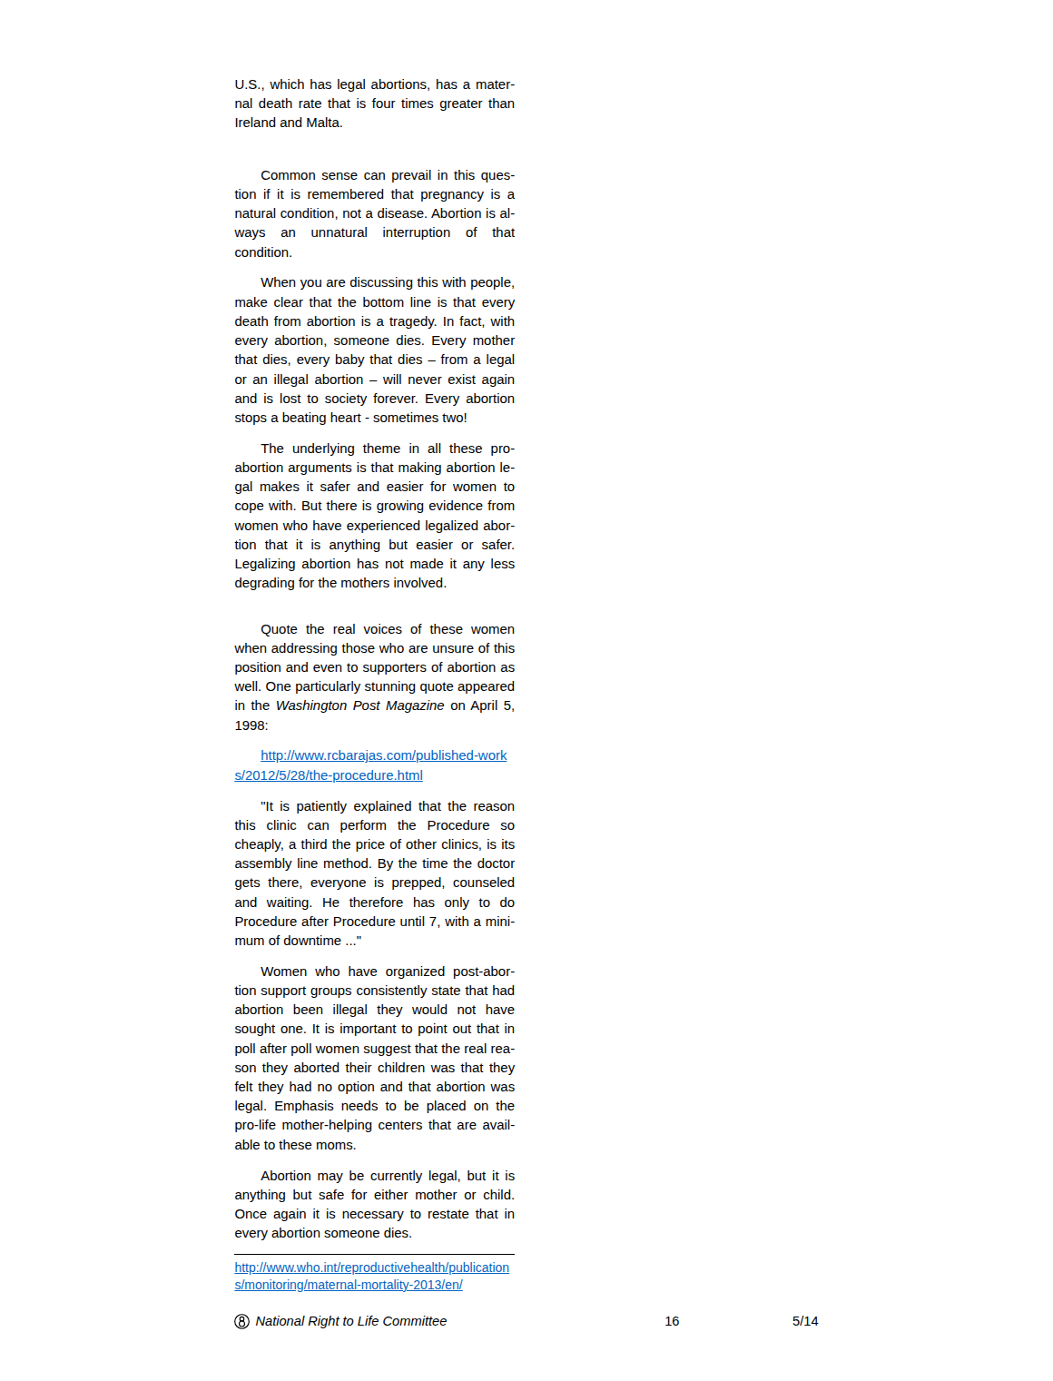U.S., which has legal abortions, has a maternal death rate that is four times greater than Ireland and Malta.
Common sense can prevail in this question if it is remembered that pregnancy is a natural condition, not a disease. Abortion is always an unnatural interruption of that condition.
When you are discussing this with people, make clear that the bottom line is that every death from abortion is a tragedy. In fact, with every abortion, someone dies. Every mother that dies, every baby that dies – from a legal or an illegal abortion – will never exist again and is lost to society forever. Every abortion stops a beating heart - sometimes two!
The underlying theme in all these pro-abortion arguments is that making abortion legal makes it safer and easier for women to cope with. But there is growing evidence from women who have experienced legalized abortion that it is anything but easier or safer. Legalizing abortion has not made it any less degrading for the mothers involved.
Quote the real voices of these women when addressing those who are unsure of this position and even to supporters of abortion as well. One particularly stunning quote appeared in the Washington Post Magazine on April 5, 1998:
http://www.rcbarajas.com/published-works/2012/5/28/the-procedure.html
"It is patiently explained that the reason this clinic can perform the Procedure so cheaply, a third the price of other clinics, is its assembly line method. By the time the doctor gets there, everyone is prepped, counseled and waiting. He therefore has only to do Procedure after Procedure until 7, with a minimum of downtime ..."
Women who have organized post-abortion support groups consistently state that had abortion been illegal they would not have sought one. It is important to point out that in poll after poll women suggest that the real reason they aborted their children was that they felt they had no option and that abortion was legal. Emphasis needs to be placed on the pro-life mother-helping centers that are available to these moms.
Abortion may be currently legal, but it is anything but safe for either mother or child. Once again it is necessary to restate that in every abortion someone dies.
http://www.who.int/reproductivehealth/publications/monitoring/maternal-mortality-2013/en/
National Right to Life Committee
16
5/14